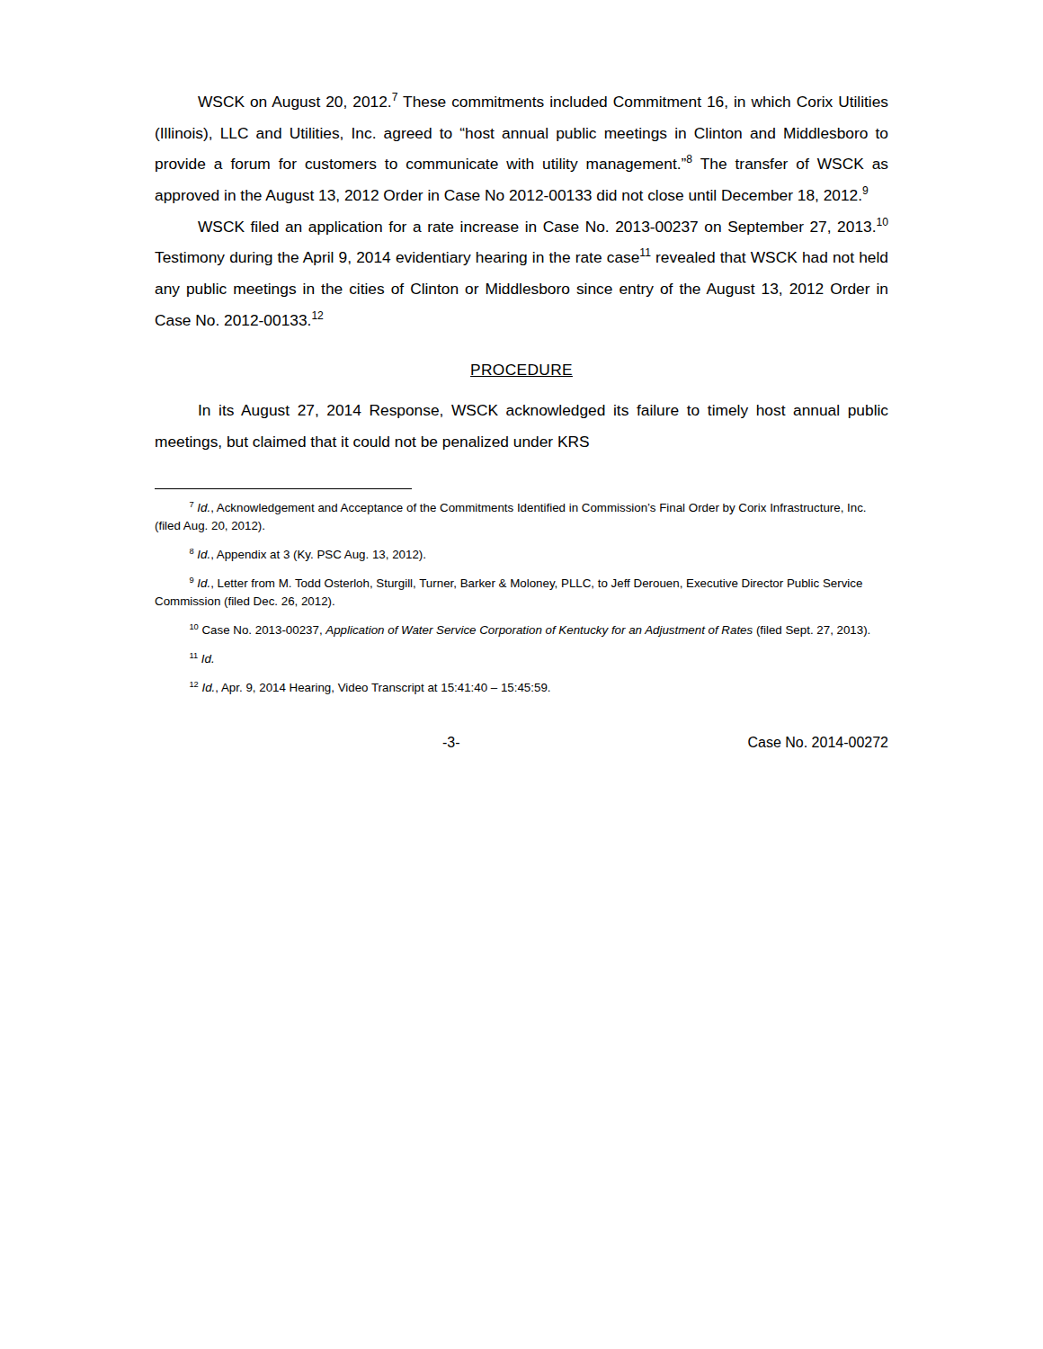WSCK on August 20, 2012.7 These commitments included Commitment 16, in which Corix Utilities (Illinois), LLC and Utilities, Inc. agreed to “host annual public meetings in Clinton and Middlesboro to provide a forum for customers to communicate with utility management.”8 The transfer of WSCK as approved in the August 13, 2012 Order in Case No 2012-00133 did not close until December 18, 2012.9
WSCK filed an application for a rate increase in Case No. 2013-00237 on September 27, 2013.10 Testimony during the April 9, 2014 evidentiary hearing in the rate case11 revealed that WSCK had not held any public meetings in the cities of Clinton or Middlesboro since entry of the August 13, 2012 Order in Case No. 2012-00133.12
PROCEDURE
In its August 27, 2014 Response, WSCK acknowledged its failure to timely host annual public meetings, but claimed that it could not be penalized under KRS
7 Id., Acknowledgement and Acceptance of the Commitments Identified in Commission’s Final Order by Corix Infrastructure, Inc. (filed Aug. 20, 2012).
8 Id., Appendix at 3 (Ky. PSC Aug. 13, 2012).
9 Id., Letter from M. Todd Osterloh, Sturgill, Turner, Barker & Moloney, PLLC, to Jeff Derouen, Executive Director Public Service Commission (filed Dec. 26, 2012).
10 Case No. 2013-00237, Application of Water Service Corporation of Kentucky for an Adjustment of Rates (filed Sept. 27, 2013).
11 Id.
12 Id., Apr. 9, 2014 Hearing, Video Transcript at 15:41:40 – 15:45:59.
-3-
Case No. 2014-00272